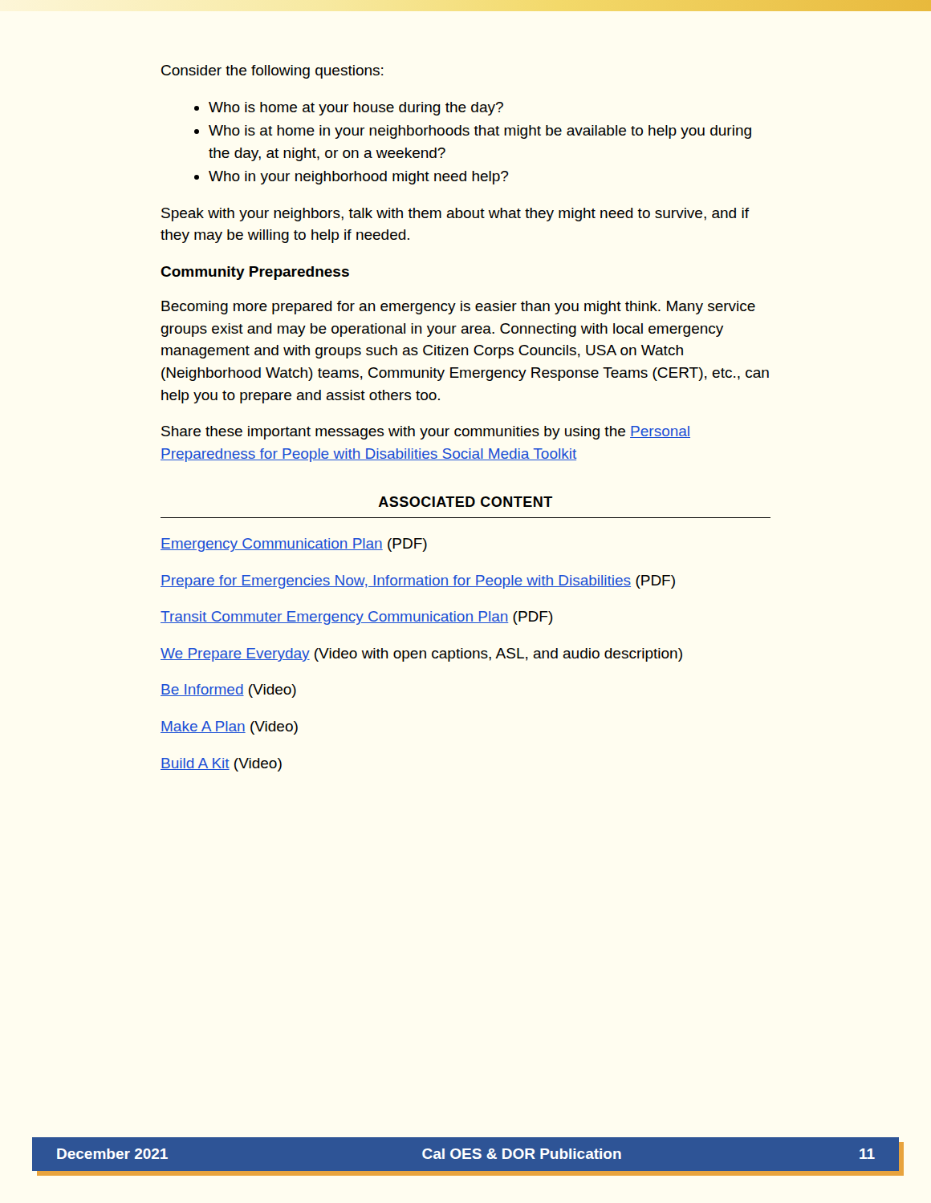Consider the following questions:
Who is home at your house during the day?
Who is at home in your neighborhoods that might be available to help you during the day, at night, or on a weekend?
Who in your neighborhood might need help?
Speak with your neighbors, talk with them about what they might need to survive, and if they may be willing to help if needed.
Community Preparedness
Becoming more prepared for an emergency is easier than you might think. Many service groups exist and may be operational in your area. Connecting with local emergency management and with groups such as Citizen Corps Councils, USA on Watch (Neighborhood Watch) teams, Community Emergency Response Teams (CERT), etc., can help you to prepare and assist others too.
Share these important messages with your communities by using the Personal Preparedness for People with Disabilities Social Media Toolkit
ASSOCIATED CONTENT
Emergency Communication Plan (PDF)
Prepare for Emergencies Now, Information for People with Disabilities (PDF)
Transit Commuter Emergency Communication Plan (PDF)
We Prepare Everyday (Video with open captions, ASL, and audio description)
Be Informed (Video)
Make A Plan (Video)
Build A Kit (Video)
December 2021 Cal OES & DOR Publication 11